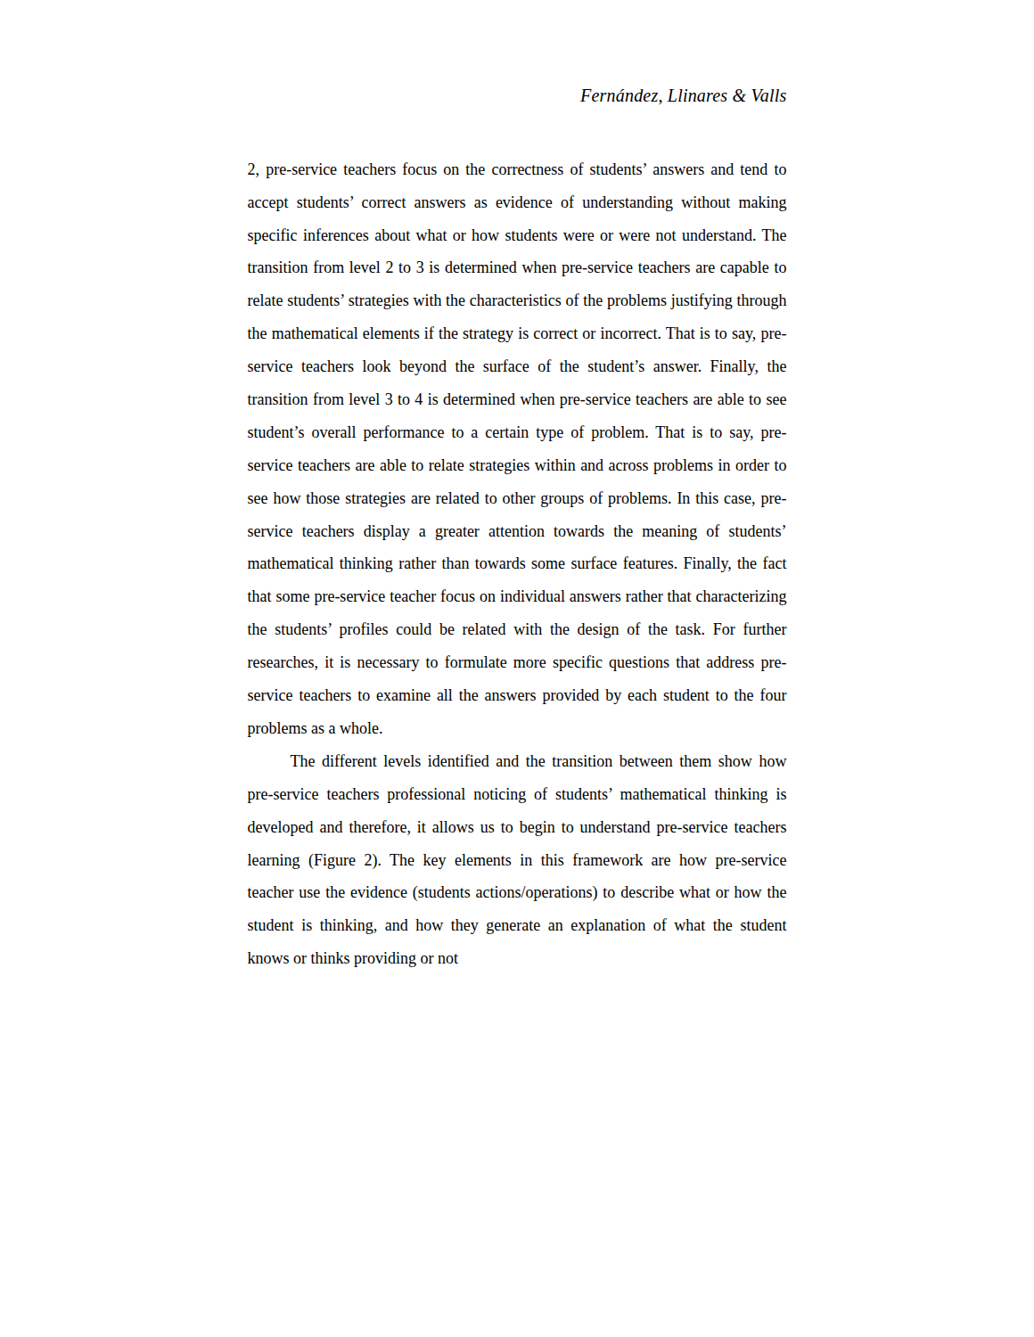Fernández, Llinares & Valls
2, pre-service teachers focus on the correctness of students’ answers and tend to accept students’ correct answers as evidence of understanding without making specific inferences about what or how students were or were not understand. The transition from level 2 to 3 is determined when pre-service teachers are capable to relate students’ strategies with the characteristics of the problems justifying through the mathematical elements if the strategy is correct or incorrect. That is to say, pre-service teachers look beyond the surface of the student’s answer. Finally, the transition from level 3 to 4 is determined when pre-service teachers are able to see student’s overall performance to a certain type of problem. That is to say, pre-service teachers are able to relate strategies within and across problems in order to see how those strategies are related to other groups of problems. In this case, pre-service teachers display a greater attention towards the meaning of students’ mathematical thinking rather than towards some surface features. Finally, the fact that some pre-service teacher focus on individual answers rather that characterizing the students’ profiles could be related with the design of the task. For further researches, it is necessary to formulate more specific questions that address pre-service teachers to examine all the answers provided by each student to the four problems as a whole.
The different levels identified and the transition between them show how pre-service teachers professional noticing of students’ mathematical thinking is developed and therefore, it allows us to begin to understand pre-service teachers learning (Figure 2). The key elements in this framework are how pre-service teacher use the evidence (students actions/operations) to describe what or how the student is thinking, and how they generate an explanation of what the student knows or thinks providing or not